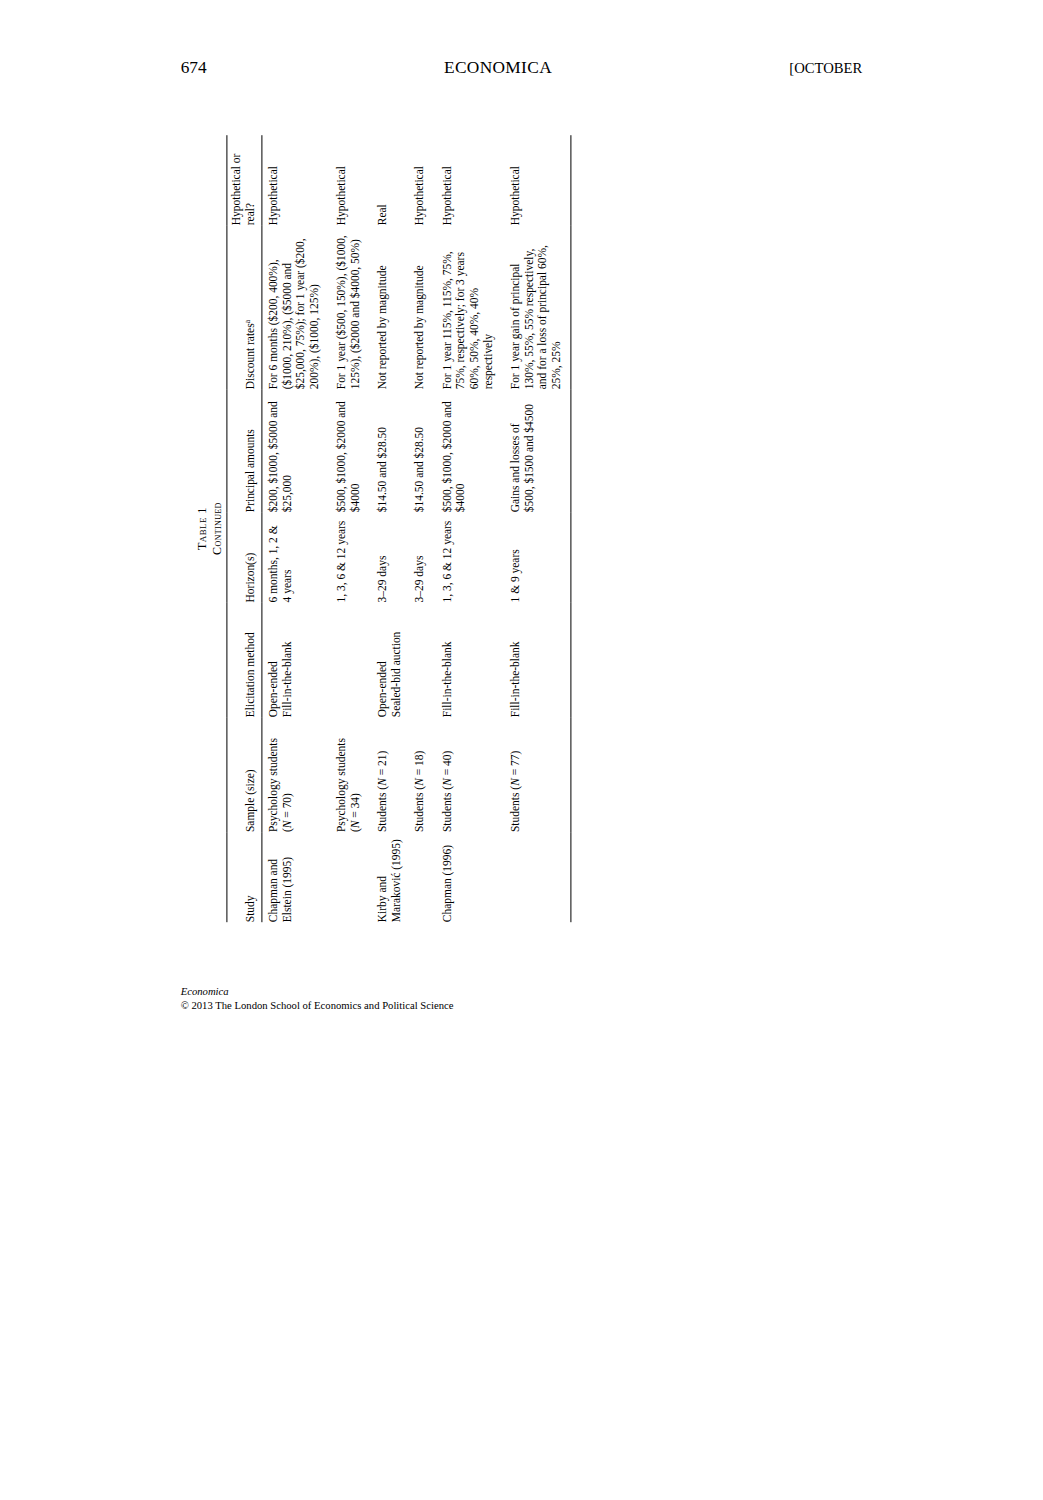674 ECONOMICA [OCTOBER
Table 1 Continued
| Study | Sample (size) | Elicitation method | Horizon(s) | Principal amounts | Discount rates a | Hypothetical or real? |
| --- | --- | --- | --- | --- | --- | --- |
| Chapman and Elstein (1995) | Psychology students ( N = 70) | Open-ended Fill-in-the-blank | 6 months, 1, 2 & 4 years | $200, $1000, $5000 and $25,000 | For 6 months ($200, 400%), ($1000, 210%), ($5000 and $25,000, 75%); for 1 year ($200, 200%), ($1000, 125%) | Hypothetical |
| | Psychology students ( N = 34) | | 1, 3, 6 & 12 years | $500, $1000, $2000 and $4000 | For 1 year ($500, 150%), ($1000, 125%), ($2000 and $4000, 50%) | Hypothetical |
| Kirby and Maraković (1995) | Students ( N = 21) | Open-ended Sealed-bid auction | 3–29 days | $14.50 and $28.50 | Not reported by magnitude | Real |
| | Students ( N = 18) | | 3–29 days | $14.50 and $28.50 | Not reported by magnitude | Hypothetical |
| Chapman (1996) | Students ( N = 40) | Fill-in-the-blank | 1, 3, 6 & 12 years | $500, $1000, $2000 and $4000 | For 1 year 115%, 115%, 75%, 75%, respectively; for 3 years 60%, 50%, 40%, 40% respectively | Hypothetical |
| | Students ( N = 77) | Fill-in-the-blank | 1 & 9 years | Gains and losses of $500, $1500 and $4500 | For 1 year gain of principal 130%, 55%, 55% respectively, and for a loss of principal 60%, 25%, 25% | Hypothetical |
Economica
© 2013 The London School of Economics and Political Science